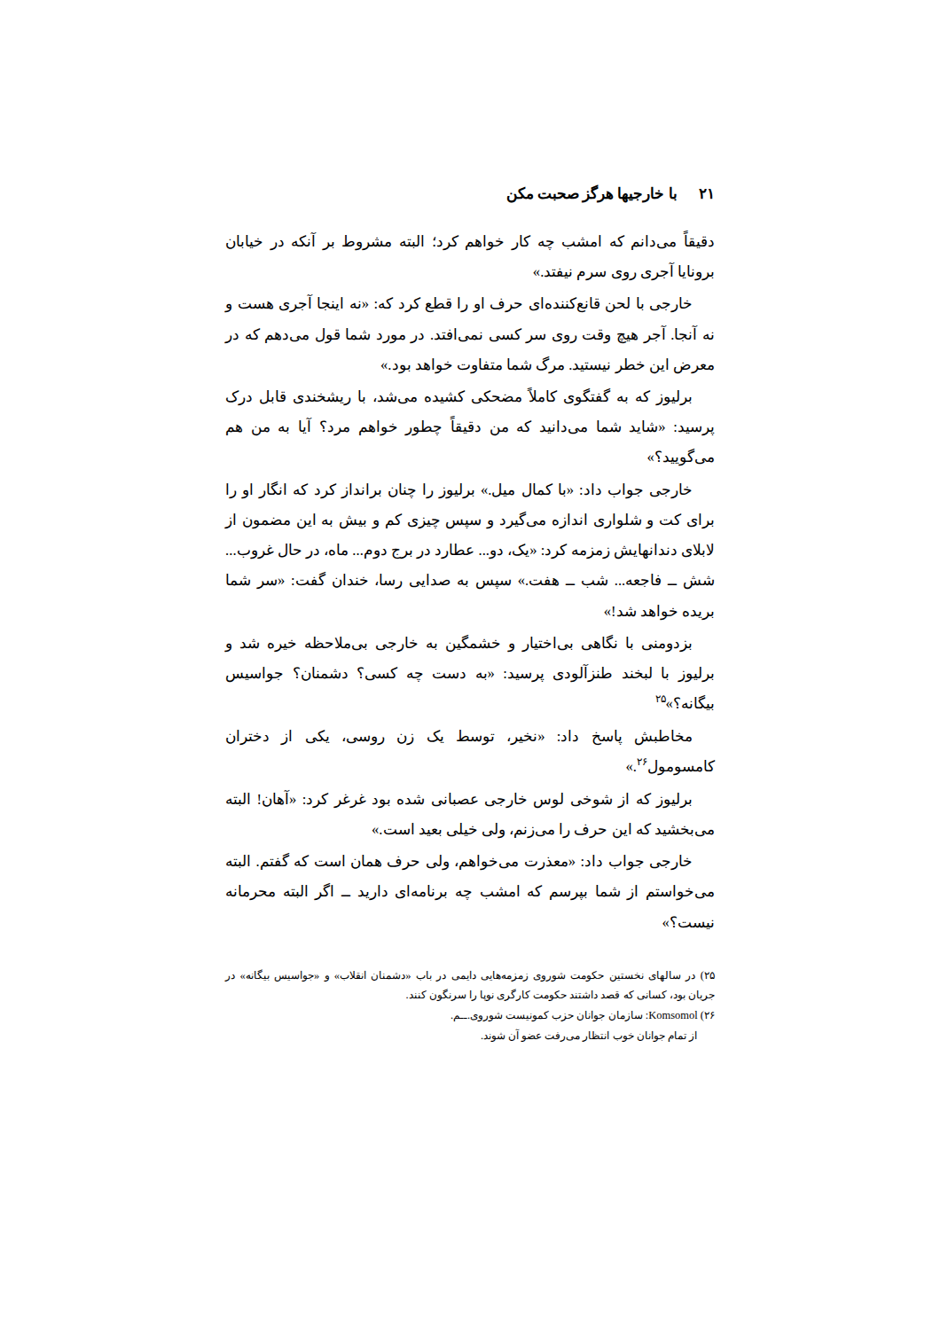۲۱ با خارجیها هرگز صحبت مکن
دقیقاً می‌دانم که امشب چه کار خواهم کرد؛ البته مشروط بر آنکه در خیابان برونایا آجری روی سرم نیفتد.»
خارجی با لحن قانع‌کننده‌ای حرف او را قطع کرد که: «نه اینجا آجری هست و نه آنجا. آجر هیچ وقت روی سر کسی نمی‌افتد. در مورد شما قول می‌دهم که در معرض این خطر نیستید. مرگ شما متفاوت خواهد بود.»
برلیوز که به گفتگوی کاملاً مضحکی کشیده می‌شد، با ریشخندی قابل درک پرسید: «شاید شما می‌دانید که من دقیقاً چطور خواهم مرد؟ آیا به من هم می‌گویید؟»
خارجی جواب داد: «با کمال میل.» برلیوز را چنان برانداز کرد که انگار او را برای کت و شلواری اندازه می‌گیرد و سپس چیزی کم و بیش به این مضمون از لابلای دندانهایش زمزمه کرد: «یک، دو... عطارد در برج دوم... ماه، در حال غروب... شش ــ فاجعه... شب ــ هفت.» سپس به صدایی رسا، خندان گفت: «سر شما بریده خواهد شد!»
بزدومنی با نگاهی بی‌اختیار و خشمگین به خارجی بی‌ملاحظه خیره شد و برلیوز با لبخند طنزآلودی پرسید: «به دست چه کسی؟ دشمنان؟ جواسیس بیگانه؟»۲۵
مخاطبش پاسخ داد: «نخیر، توسط یک زن روسی، یکی از دختران کامسومول۲۶.»
برلیوز که از شوخی لوس خارجی عصبانی شده بود غرغر کرد: «آهان! البته می‌بخشید که این حرف را می‌زنم، ولی خیلی بعید است.»
خارجی جواب داد: «معذرت می‌خواهم، ولی حرف همان است که گفتم. البته می‌خواستم از شما بپرسم که امشب چه برنامه‌ای دارید ــ اگر البته محرمانه نیست؟»
۲۵) در سالهای نخستین حکومت شوروی زمزمه‌هایی دایمی در باب «دشمنان انقلاب» و «جواسیس بیگانه» در جریان بود، کسانی که قصد داشتند حکومت کارگری نوپا را سرنگون کنند.
۲۶) Komsomol: سازمان جوانان حزب کمونیست شوروی.ــم.
از تمام جوانان خوب انتظار می‌رفت عضو آن شوند.